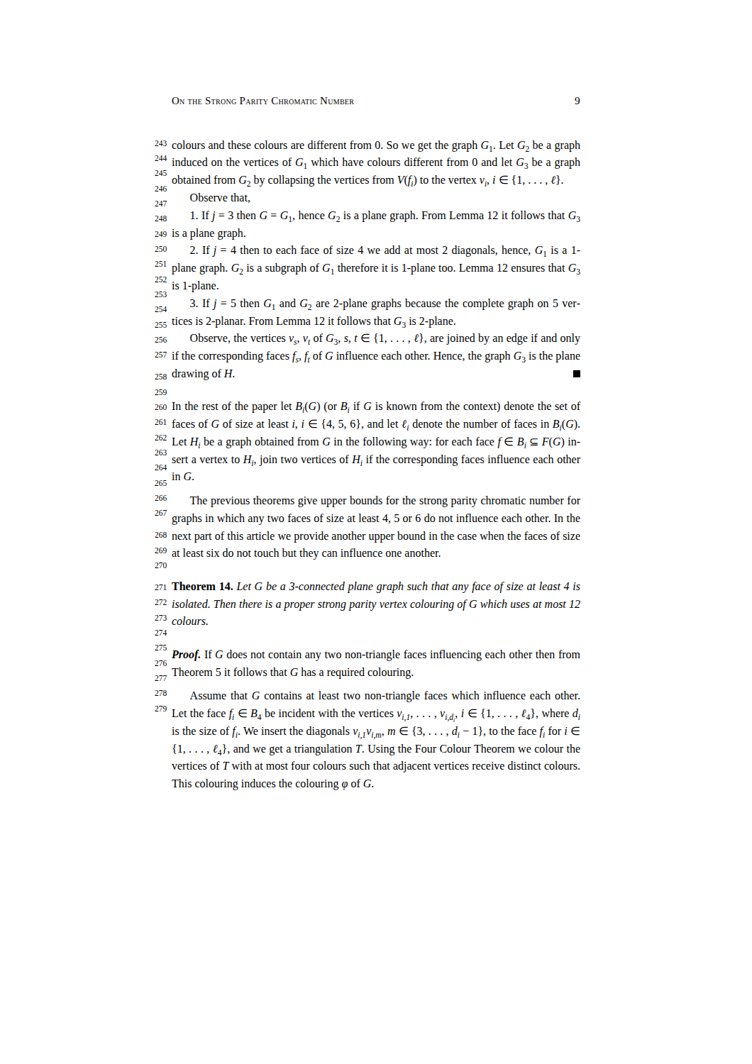On the Strong Parity Chromatic Number 9
243 244 245 246 247 248 249 250 251 252 253 254 255 256 257 258 259 260 261 262 263 264 265 266 267 268 269 270 271 272 273 274 275 276 277 278 279
colours and these colours are different from 0. So we get the graph G1. Let G2 be a graph induced on the vertices of G1 which have colours different from 0 and let G3 be a graph obtained from G2 by collapsing the vertices from V(fi) to the vertex vi, i ∈ {1, . . . , ℓ}.
Observe that,
1. If j = 3 then G = G1, hence G2 is a plane graph. From Lemma 12 it follows that G3 is a plane graph.
2. If j = 4 then to each face of size 4 we add at most 2 diagonals, hence, G1 is a 1-plane graph. G2 is a subgraph of G1 therefore it is 1-plane too. Lemma 12 ensures that G3 is 1-plane.
3. If j = 5 then G1 and G2 are 2-plane graphs because the complete graph on 5 vertices is 2-planar. From Lemma 12 it follows that G3 is 2-plane.
Observe, the vertices vs, vt of G3, s, t ∈ {1, . . . , ℓ}, are joined by an edge if and only if the corresponding faces fs, ft of G influence each other. Hence, the graph G3 is the plane drawing of H.
In the rest of the paper let Bi(G) (or Bi if G is known from the context) denote the set of faces of G of size at least i, i ∈ {4, 5, 6}, and let ℓi denote the number of faces in Bi(G). Let Hi be a graph obtained from G in the following way: for each face f ∈ Bi ⊆ F(G) insert a vertex to Hi, join two vertices of Hi if the corresponding faces influence each other in G.
The previous theorems give upper bounds for the strong parity chromatic number for graphs in which any two faces of size at least 4, 5 or 6 do not influence each other. In the next part of this article we provide another upper bound in the case when the faces of size at least six do not touch but they can influence one another.
Theorem 14. Let G be a 3-connected plane graph such that any face of size at least 4 is isolated. Then there is a proper strong parity vertex colouring of G which uses at most 12 colours.
Proof. If G does not contain any two non-triangle faces influencing each other then from Theorem 5 it follows that G has a required colouring.
Assume that G contains at least two non-triangle faces which influence each other. Let the face fi ∈ B4 be incident with the vertices vi,1, . . . , vi,di, i ∈ {1, . . . , ℓ4}, where di is the size of fi. We insert the diagonals vi,1vi,m, m ∈ {3, . . . , di − 1}, to the face fi for i ∈ {1, . . . , ℓ4}, and we get a triangulation T. Using the Four Colour Theorem we colour the vertices of T with at most four colours such that adjacent vertices receive distinct colours. This colouring induces the colouring φ of G.